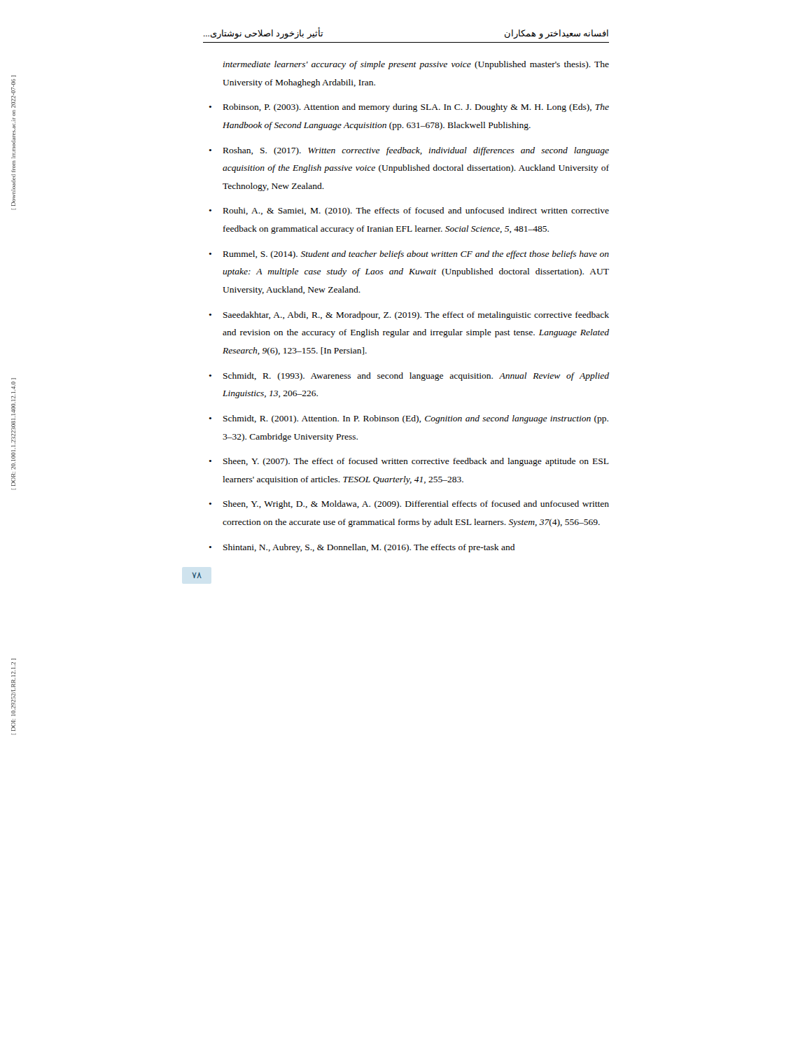[ Downloaded from lrr.modares.ac.ir on 2022-07-06 ]
[ DOR: 20.1001.1.23223081.1400.12.1.4.0 ]
[ DOI: 10.29252/LRR.12.1.2 ]
افسانه سعیداختر و همکاران تأثیر بازخورد اصلاحی نوشتاری...
intermediate learners' accuracy of simple present passive voice (Unpublished master's thesis). The University of Mohaghegh Ardabili, Iran.
Robinson, P. (2003). Attention and memory during SLA. In C. J. Doughty & M. H. Long (Eds), The Handbook of Second Language Acquisition (pp. 631–678). Blackwell Publishing.
Roshan, S. (2017). Written corrective feedback, individual differences and second language acquisition of the English passive voice (Unpublished doctoral dissertation). Auckland University of Technology, New Zealand.
Rouhi, A., & Samiei, M. (2010). The effects of focused and unfocused indirect written corrective feedback on grammatical accuracy of Iranian EFL learner. Social Science, 5, 481–485.
Rummel, S. (2014). Student and teacher beliefs about written CF and the effect those beliefs have on uptake: A multiple case study of Laos and Kuwait (Unpublished doctoral dissertation). AUT University, Auckland, New Zealand.
Saeedakhtar, A., Abdi, R., & Moradpour, Z. (2019). The effect of metalinguistic corrective feedback and revision on the accuracy of English regular and irregular simple past tense. Language Related Research, 9(6), 123–155. [In Persian].
Schmidt, R. (1993). Awareness and second language acquisition. Annual Review of Applied Linguistics, 13, 206–226.
Schmidt, R. (2001). Attention. In P. Robinson (Ed), Cognition and second language instruction (pp. 3–32). Cambridge University Press.
Sheen, Y. (2007). The effect of focused written corrective feedback and language aptitude on ESL learners' acquisition of articles. TESOL Quarterly, 41, 255–283.
Sheen, Y., Wright, D., & Moldawa, A. (2009). Differential effects of focused and unfocused written correction on the accurate use of grammatical forms by adult ESL learners. System, 37(4), 556–569.
Shintani, N., Aubrey, S., & Donnellan, M. (2016). The effects of pre-task and
۷۸